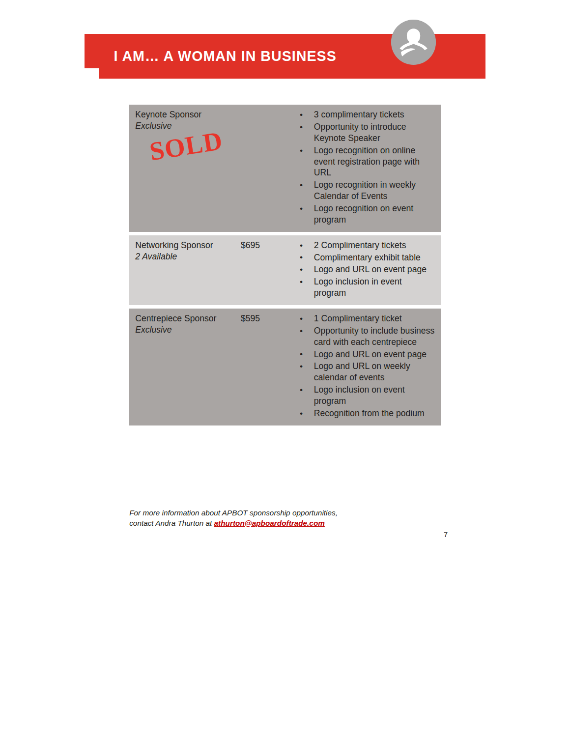I am… a Woman in Business
| Keynote Sponsor Exclusive SOLD | | 3 complimentary tickets Opportunity to introduce Keynote Speaker Logo recognition on online event registration page with URL Logo recognition in weekly Calendar of Events Logo recognition on event program |
| Networking Sponsor 2 Available | $695 | 2 Complimentary tickets Complimentary exhibit table Logo and URL on event page Logo inclusion in event program |
| Centrepiece Sponsor Exclusive | $595 | 1 Complimentary ticket Opportunity to include business card with each centrepiece Logo and URL on event page Logo and URL on weekly calendar of events Logo inclusion on event program Recognition from the podium |
For more information about APBOT sponsorship opportunities,
contact Andra Thurton at athurton@apboardoftrade.com
7